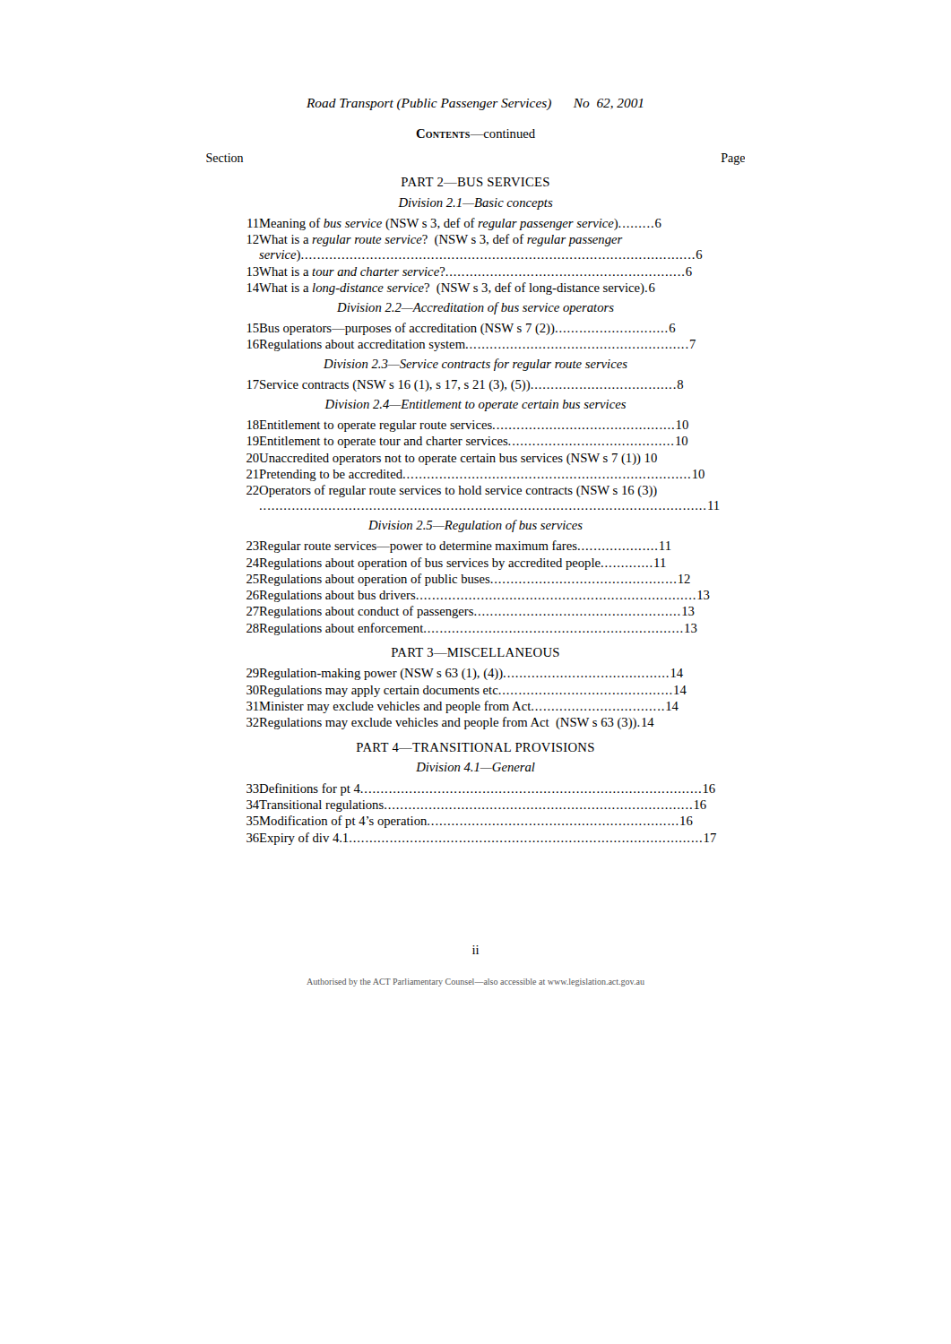Road Transport (Public Passenger Services) No 62, 2001
Contents—continued
Section Page
PART 2—BUS SERVICES
Division 2.1—Basic concepts
| 11 | Meaning of bus service (NSW s 3, def of regular passenger service ) ......... 6 |
| 12 | What is a regular route service ? (NSW s 3, def of regular passenger service ) ................................................................................................. 6 |
| 13 | What is a tour and charter service ? ........................................................... 6 |
| 14 | What is a long-distance service ? (NSW s 3, def of long-distance service) . 6 |
Division 2.2—Accreditation of bus service operators
| 15 | Bus operators—purposes of accreditation (NSW s 7 (2)) ............................ 6 |
| 16 | Regulations about accreditation system ....................................................... 7 |
Division 2.3—Service contracts for regular route services
| 17 | Service contracts (NSW s 16 (1), s 17, s 21 (3), (5)) .................................... 8 |
Division 2.4—Entitlement to operate certain bus services
| 18 | Entitlement to operate regular route services ............................................. 10 |
| 19 | Entitlement to operate tour and charter services ......................................... 10 |
| 20 | Unaccredited operators not to operate certain bus services (NSW s 7 (1)) 10 |
| 21 | Pretending to be accredited ....................................................................... 10 |
| 22 | Operators of regular route services to hold service contracts (NSW s 16 (3)) .............................................................................................................. 11 |
Division 2.5—Regulation of bus services
| 23 | Regular route services—power to determine maximum fares .................... 11 |
| 24 | Regulations about operation of bus services by accredited people ............. 11 |
| 25 | Regulations about operation of public buses .............................................. 12 |
| 26 | Regulations about bus drivers ..................................................................... 13 |
| 27 | Regulations about conduct of passengers ................................................... 13 |
| 28 | Regulations about enforcement ................................................................ 13 |
PART 3—MISCELLANEOUS
| 29 | Regulation-making power (NSW s 63 (1), (4)) ......................................... 14 |
| 30 | Regulations may apply certain documents etc ........................................... 14 |
| 31 | Minister may exclude vehicles and people from Act ................................. 14 |
| 32 | Regulations may exclude vehicles and people from Act (NSW s 63 (3)) . 14 |
PART 4—TRANSITIONAL PROVISIONS
Division 4.1—General
| 33 | Definitions for pt 4 .................................................................................... 16 |
| 34 | Transitional regulations ............................................................................ 16 |
| 35 | Modification of pt 4’s operation .............................................................. 16 |
| 36 | Expiry of div 4.1 ....................................................................................... 17 |
ii
Authorised by the ACT Parliamentary Counsel—also accessible at www.legislation.act.gov.au